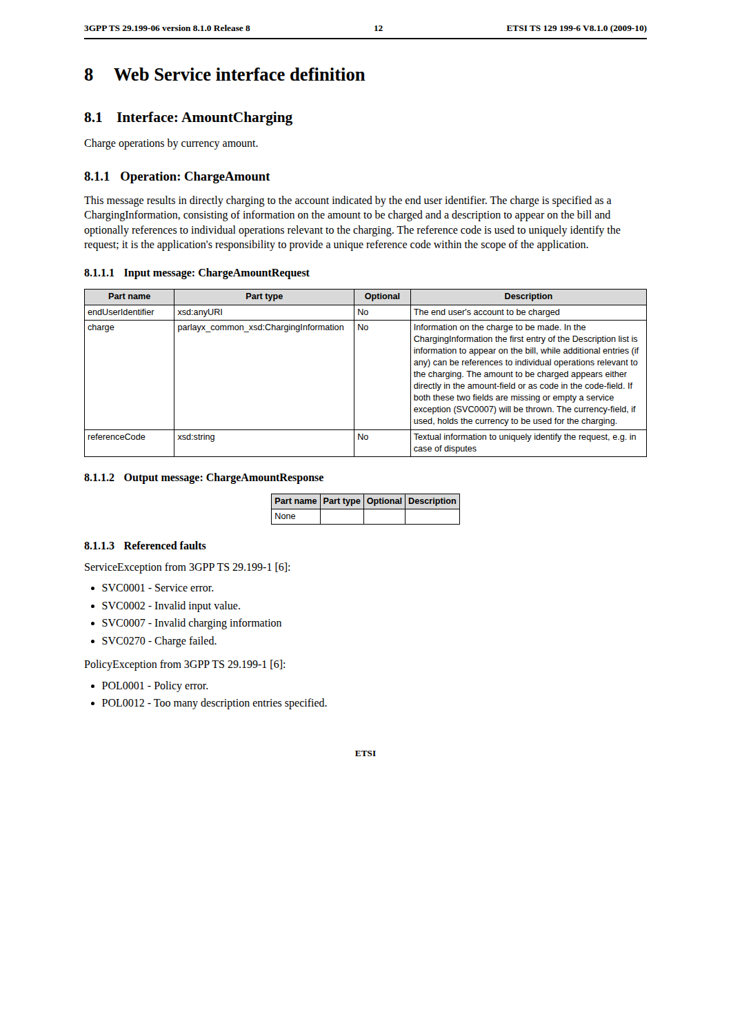3GPP TS 29.199-06 version 8.1.0 Release 8
12
ETSI TS 129 199-6 V8.1.0 (2009-10)
8 Web Service interface definition
8.1 Interface: AmountCharging
Charge operations by currency amount.
8.1.1 Operation: ChargeAmount
This message results in directly charging to the account indicated by the end user identifier. The charge is specified as a ChargingInformation, consisting of information on the amount to be charged and a description to appear on the bill and optionally references to individual operations relevant to the charging. The reference code is used to uniquely identify the request; it is the application's responsibility to provide a unique reference code within the scope of the application.
8.1.1.1 Input message: ChargeAmountRequest
| Part name | Part type | Optional | Description |
| --- | --- | --- | --- |
| endUserIdentifier | xsd:anyURI | No | The end user's account to be charged |
| charge | parlayx_common_xsd:ChargingInformation | No | Information on the charge to be made. In the ChargingInformation the first entry of the Description list is information to appear on the bill, while additional entries (if any) can be references to individual operations relevant to the charging. The amount to be charged appears either directly in the amount-field or as code in the code-field. If both these two fields are missing or empty a service exception (SVC0007) will be thrown. The currency-field, if used, holds the currency to be used for the charging. |
| referenceCode | xsd:string | No | Textual information to uniquely identify the request, e.g. in case of disputes |
8.1.1.2 Output message: ChargeAmountResponse
| Part name | Part type | Optional | Description |
| --- | --- | --- | --- |
| None | | | |
8.1.1.3 Referenced faults
ServiceException from 3GPP TS 29.199-1 [6]:
SVC0001 - Service error.
SVC0002 - Invalid input value.
SVC0007 - Invalid charging information
SVC0270 - Charge failed.
PolicyException from 3GPP TS 29.199-1 [6]:
POL0001 - Policy error.
POL0012 - Too many description entries specified.
ETSI